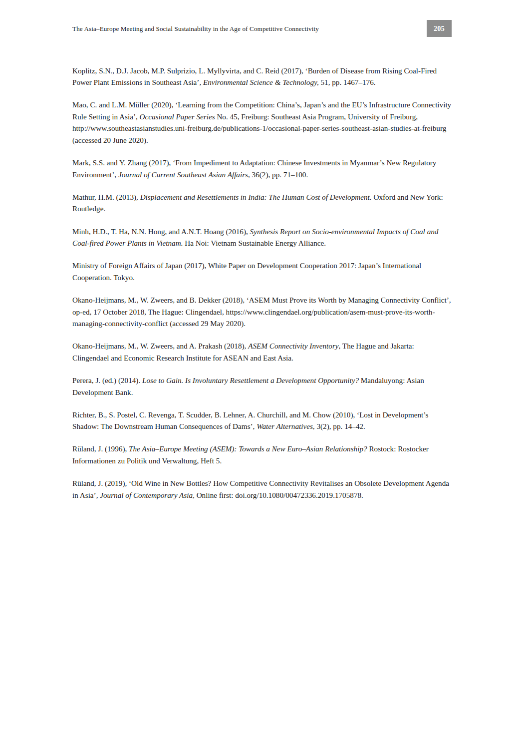The Asia–Europe Meeting and Social Sustainability in the Age of Competitive Connectivity 205
Koplitz, S.N., D.J. Jacob, M.P. Sulprizio, L. Myllyvirta, and C. Reid (2017), ‘Burden of Disease from Rising Coal-Fired Power Plant Emissions in Southeast Asia’, Environmental Science & Technology, 51, pp. 1467–176.
Mao, C. and L.M. Müller (2020), ‘Learning from the Competition: China’s, Japan’s and the EU’s Infrastructure Connectivity Rule Setting in Asia’, Occasional Paper Series No. 45, Freiburg: Southeast Asia Program, University of Freiburg, http://www.southeastasianstudies.uni-freiburg.de/publications-1/occasional-paper-series-southeast-asian-studies-at-freiburg (accessed 20 June 2020).
Mark, S.S. and Y. Zhang (2017), ‘From Impediment to Adaptation: Chinese Investments in Myanmar’s New Regulatory Environment’, Journal of Current Southeast Asian Affairs, 36(2), pp. 71–100.
Mathur, H.M. (2013), Displacement and Resettlements in India: The Human Cost of Development. Oxford and New York: Routledge.
Minh, H.D., T. Ha, N.N. Hong, and A.N.T. Hoang (2016), Synthesis Report on Socio-environmental Impacts of Coal and Coal-fired Power Plants in Vietnam. Ha Noi: Vietnam Sustainable Energy Alliance.
Ministry of Foreign Affairs of Japan (2017), White Paper on Development Cooperation 2017: Japan’s International Cooperation. Tokyo.
Okano-Heijmans, M., W. Zweers, and B. Dekker (2018), ‘ASEM Must Prove its Worth by Managing Connectivity Conflict’, op-ed, 17 October 2018, The Hague: Clingendael, https://www.clingendael.org/publication/asem-must-prove-its-worth-managing-connectivity-conflict (accessed 29 May 2020).
Okano-Heijmans, M., W. Zweers, and A. Prakash (2018), ASEM Connectivity Inventory, The Hague and Jakarta: Clingendael and Economic Research Institute for ASEAN and East Asia.
Perera, J. (ed.) (2014). Lose to Gain. Is Involuntary Resettlement a Development Opportunity? Mandaluyong: Asian Development Bank.
Richter, B., S. Postel, C. Revenga, T. Scudder, B. Lehner, A. Churchill, and M. Chow (2010), ‘Lost in Development’s Shadow: The Downstream Human Consequences of Dams’, Water Alternatives, 3(2), pp. 14–42.
Rüland, J. (1996), The Asia–Europe Meeting (ASEM): Towards a New Euro–Asian Relationship? Rostock: Rostocker Informationen zu Politik und Verwaltung, Heft 5.
Rüland, J. (2019), ‘Old Wine in New Bottles? How Competitive Connectivity Revitalises an Obsolete Development Agenda in Asia’, Journal of Contemporary Asia, Online first: doi.org/10.1080/00472336.2019.1705878.